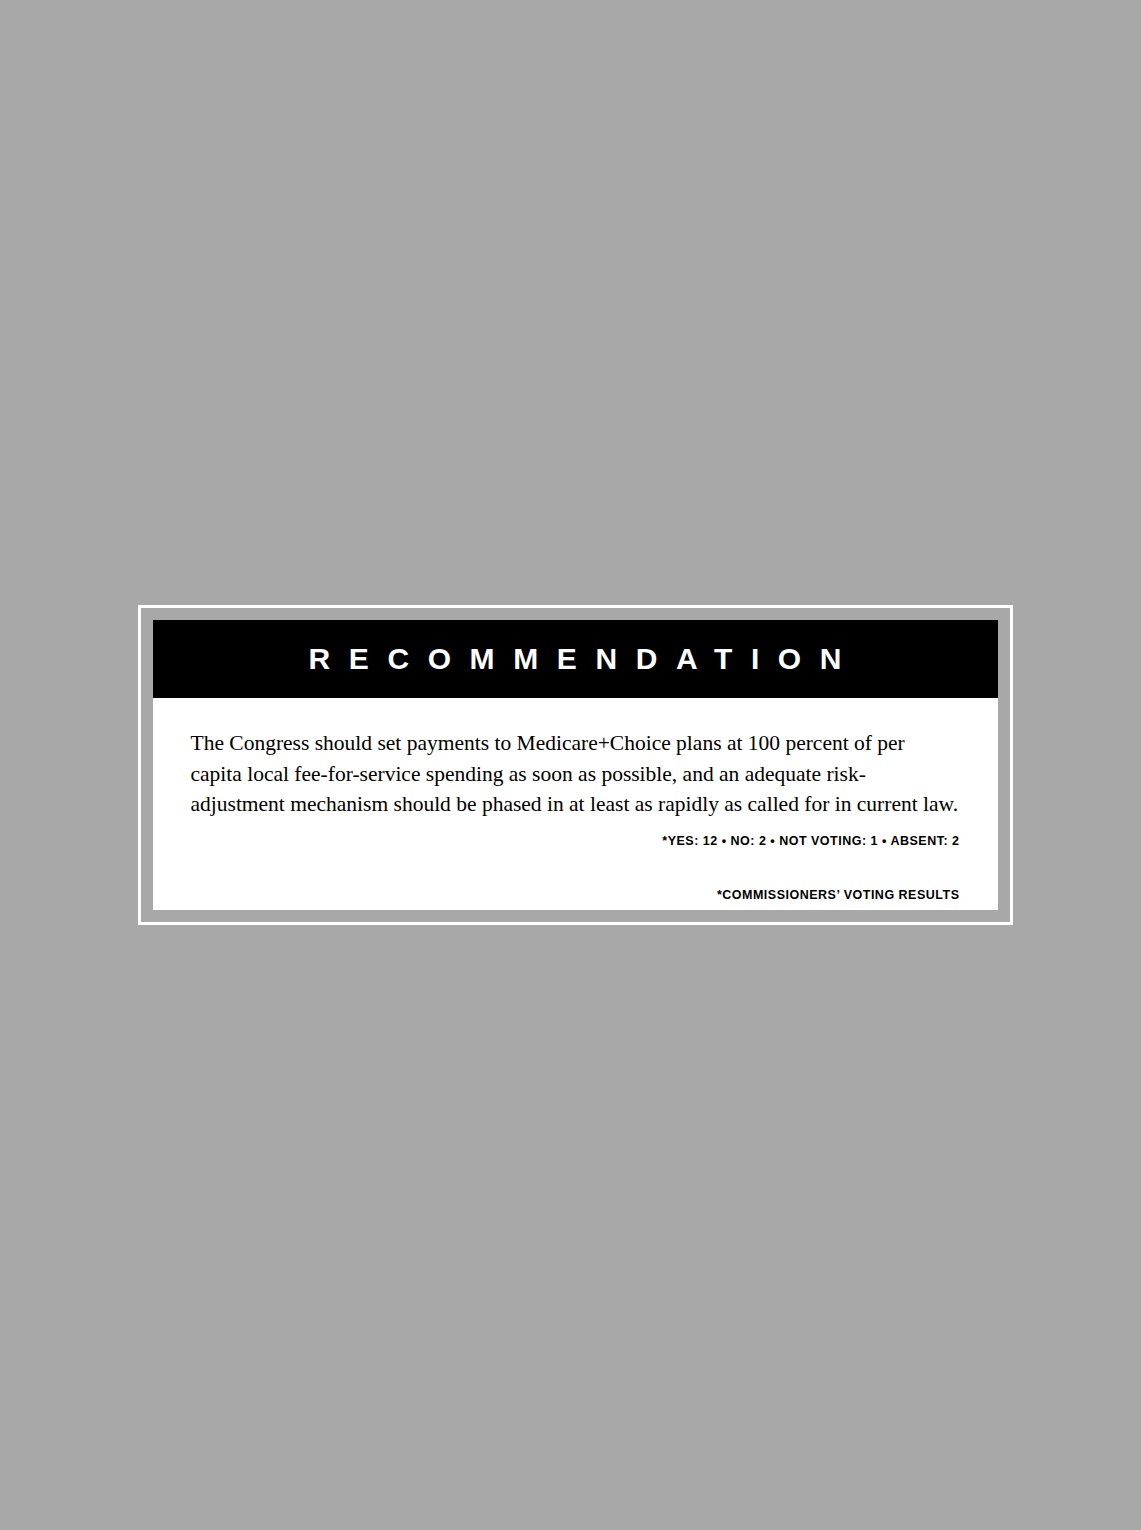RECOMMENDATION
The Congress should set payments to Medicare+Choice plans at 100 percent of per capita local fee-for-service spending as soon as possible, and an adequate risk-adjustment mechanism should be phased in at least as rapidly as called for in current law.
*YES: 12 • NO: 2 • NOT VOTING: 1 • ABSENT: 2
*COMMISSIONERS’ VOTING RESULTS